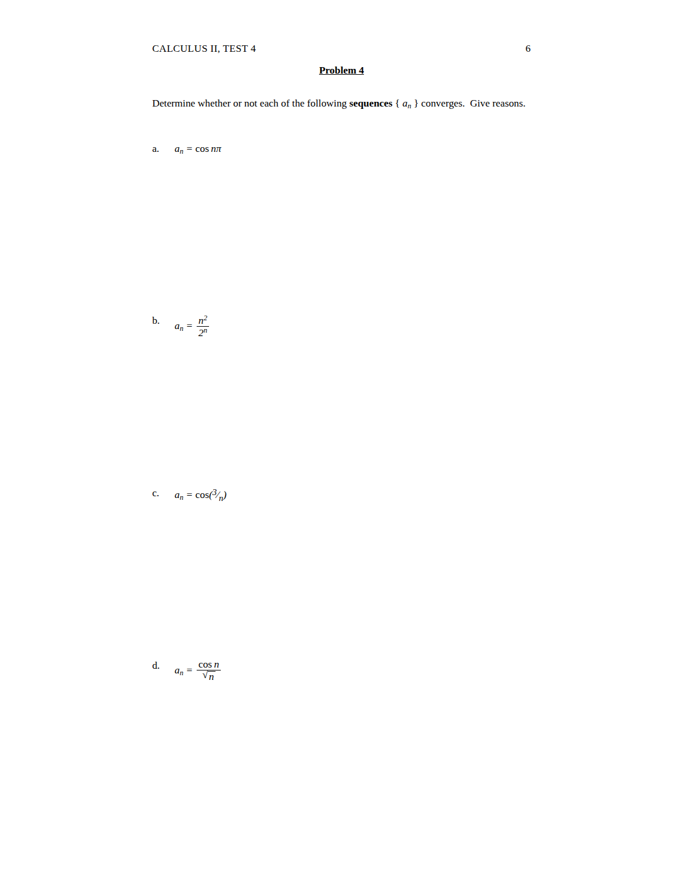Calculus II, Test 4 6
Problem 4
Determine whether or not each of the following sequences { an } converges. Give reasons.
a. an = cos nπ
b. an = n2 2n
c. an = cos(3⁄n)
d. an = cos n n